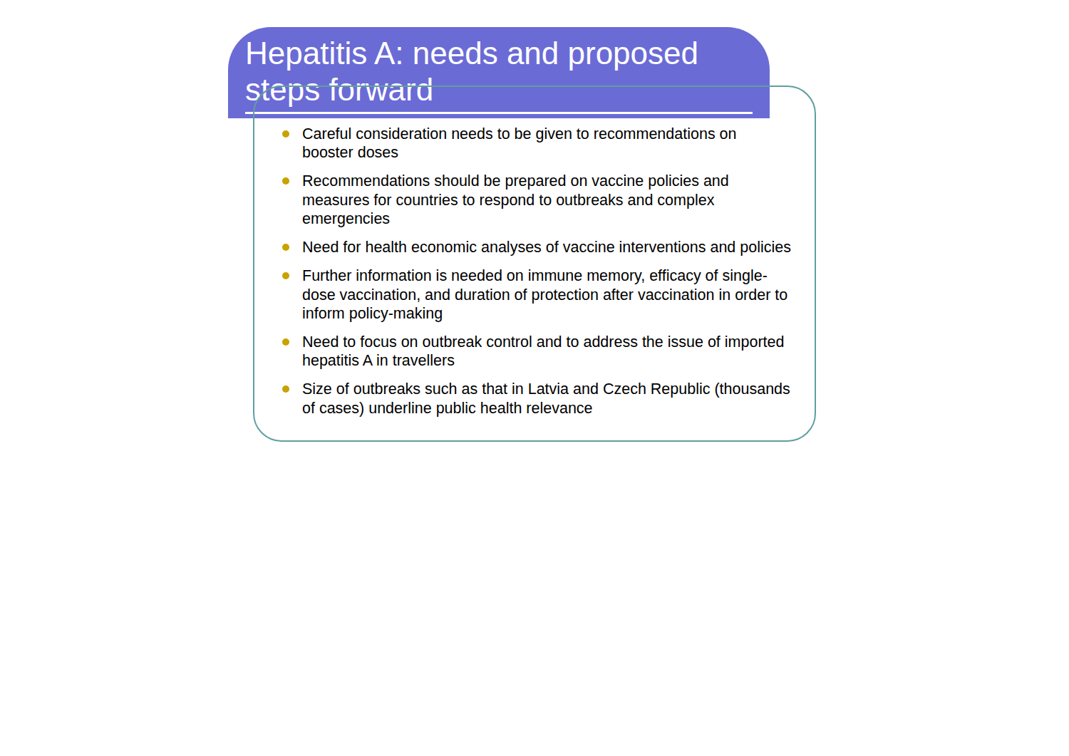Hepatitis A: needs and proposed steps forward
Careful consideration needs to be given to recommendations on booster doses
Recommendations should be prepared on vaccine policies and measures for countries to respond to outbreaks and complex emergencies
Need for health economic analyses of vaccine interventions and policies
Further information is needed on immune memory, efficacy of single-dose vaccination, and duration of protection after vaccination in order to inform policy-making
Need to focus on outbreak control and to address the issue of imported hepatitis A in travellers
Size of outbreaks such as that in Latvia and Czech Republic (thousands of cases) underline public health relevance